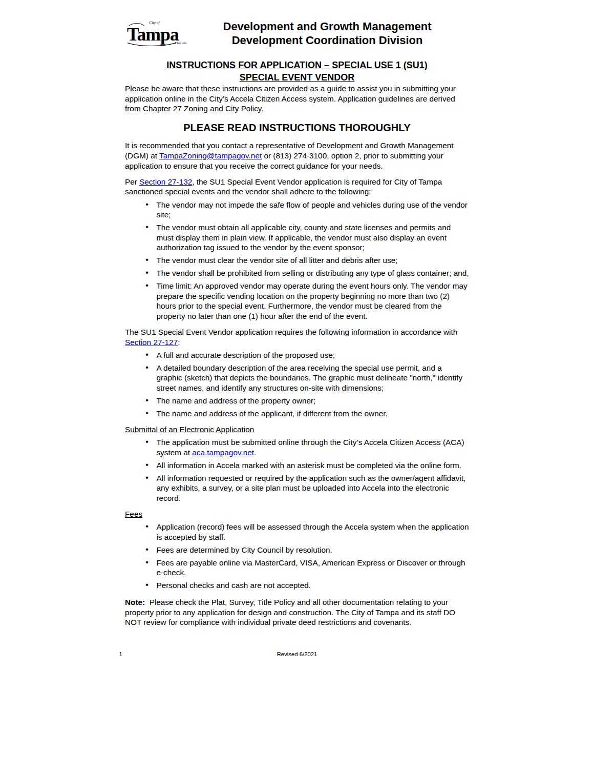City of Tampa Florida
Development and Growth Management
Development Coordination Division
INSTRUCTIONS FOR APPLICATION – SPECIAL USE 1 (SU1)
SPECIAL EVENT VENDOR
Please be aware that these instructions are provided as a guide to assist you in submitting your application online in the City’s Accela Citizen Access system. Application guidelines are derived from Chapter 27 Zoning and City Policy.
PLEASE READ INSTRUCTIONS THOROUGHLY
It is recommended that you contact a representative of Development and Growth Management (DGM) at TampaZoning@tampagov.net or (813) 274-3100, option 2, prior to submitting your application to ensure that you receive the correct guidance for your needs.
Per Section 27-132, the SU1 Special Event Vendor application is required for City of Tampa sanctioned special events and the vendor shall adhere to the following:
The vendor may not impede the safe flow of people and vehicles during use of the vendor site;
The vendor must obtain all applicable city, county and state licenses and permits and must display them in plain view. If applicable, the vendor must also display an event authorization tag issued to the vendor by the event sponsor;
The vendor must clear the vendor site of all litter and debris after use;
The vendor shall be prohibited from selling or distributing any type of glass container; and,
Time limit: An approved vendor may operate during the event hours only. The vendor may prepare the specific vending location on the property beginning no more than two (2) hours prior to the special event. Furthermore, the vendor must be cleared from the property no later than one (1) hour after the end of the event.
The SU1 Special Event Vendor application requires the following information in accordance with Section 27-127:
A full and accurate description of the proposed use;
A detailed boundary description of the area receiving the special use permit, and a graphic (sketch) that depicts the boundaries. The graphic must delineate "north," identify street names, and identify any structures on-site with dimensions;
The name and address of the property owner;
The name and address of the applicant, if different from the owner.
Submittal of an Electronic Application
The application must be submitted online through the City’s Accela Citizen Access (ACA) system at aca.tampagov.net.
All information in Accela marked with an asterisk must be completed via the online form.
All information requested or required by the application such as the owner/agent affidavit, any exhibits, a survey, or a site plan must be uploaded into Accela into the electronic record.
Fees
Application (record) fees will be assessed through the Accela system when the application is accepted by staff.
Fees are determined by City Council by resolution.
Fees are payable online via MasterCard, VISA, American Express or Discover or through e-check.
Personal checks and cash are not accepted.
Note: Please check the Plat, Survey, Title Policy and all other documentation relating to your property prior to any application for design and construction. The City of Tampa and its staff DO NOT review for compliance with individual private deed restrictions and covenants.
1 Revised 6/2021